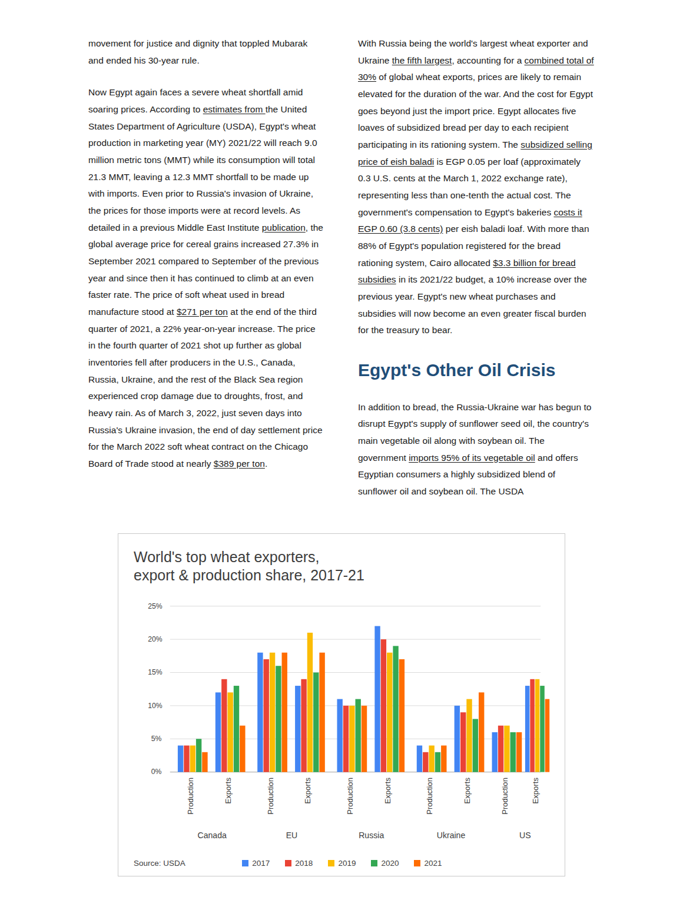movement for justice and dignity that toppled Mubarak and ended his 30-year rule.
Now Egypt again faces a severe wheat shortfall amid soaring prices. According to estimates from the United States Department of Agriculture (USDA), Egypt's wheat production in marketing year (MY) 2021/22 will reach 9.0 million metric tons (MMT) while its consumption will total 21.3 MMT, leaving a 12.3 MMT shortfall to be made up with imports. Even prior to Russia's invasion of Ukraine, the prices for those imports were at record levels. As detailed in a previous Middle East Institute publication, the global average price for cereal grains increased 27.3% in September 2021 compared to September of the previous year and since then it has continued to climb at an even faster rate. The price of soft wheat used in bread manufacture stood at $271 per ton at the end of the third quarter of 2021, a 22% year-on-year increase. The price in the fourth quarter of 2021 shot up further as global inventories fell after producers in the U.S., Canada, Russia, Ukraine, and the rest of the Black Sea region experienced crop damage due to droughts, frost, and heavy rain. As of March 3, 2022, just seven days into Russia's Ukraine invasion, the end of day settlement price for the March 2022 soft wheat contract on the Chicago Board of Trade stood at nearly $389 per ton.
With Russia being the world's largest wheat exporter and Ukraine the fifth largest, accounting for a combined total of 30% of global wheat exports, prices are likely to remain elevated for the duration of the war. And the cost for Egypt goes beyond just the import price. Egypt allocates five loaves of subsidized bread per day to each recipient participating in its rationing system. The subsidized selling price of eish baladi is EGP 0.05 per loaf (approximately 0.3 U.S. cents at the March 1, 2022 exchange rate), representing less than one-tenth the actual cost. The government's compensation to Egypt's bakeries costs it EGP 0.60 (3.8 cents) per eish baladi loaf. With more than 88% of Egypt's population registered for the bread rationing system, Cairo allocated $3.3 billion for bread subsidies in its 2021/22 budget, a 10% increase over the previous year. Egypt's new wheat purchases and subsidies will now become an even greater fiscal burden for the treasury to bear.
Egypt's Other Oil Crisis
In addition to bread, the Russia-Ukraine war has begun to disrupt Egypt's supply of sunflower seed oil, the country's main vegetable oil along with soybean oil. The government imports 95% of its vegetable oil and offers Egyptian consumers a highly subsidized blend of sunflower oil and soybean oil. The USDA
World's top wheat exporters,
export & production share, 2017-21
25% 20% 15% 10% 5% 0% Production Exports Production Exports Production Exports Production Exports Production Exports Canada EU Russia Ukraine US
Source: USDA
2017 2018 2019 2020 2021